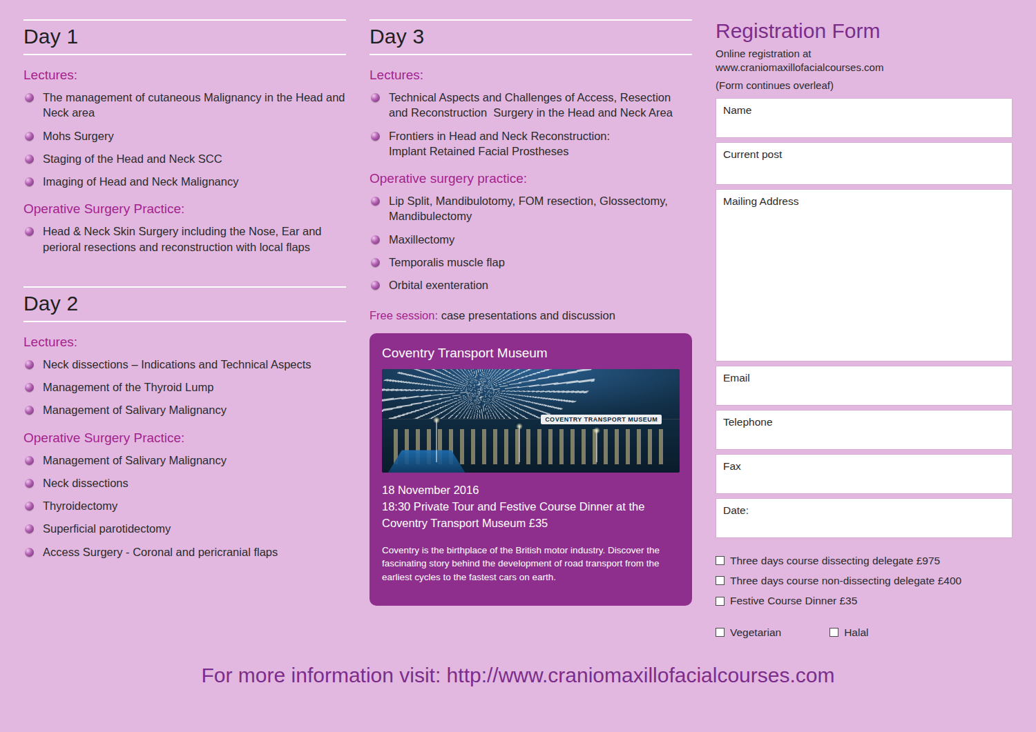Day 1
Lectures:
The management of cutaneous Malignancy in the Head and Neck area
Mohs Surgery
Staging of the Head and Neck SCC
Imaging of Head and Neck Malignancy
Operative Surgery Practice:
Head & Neck Skin Surgery including the Nose, Ear and perioral resections and reconstruction with local flaps
Day 2
Lectures:
Neck dissections – Indications and Technical Aspects
Management of the Thyroid Lump
Management of Salivary Malignancy
Operative Surgery Practice:
Management of Salivary Malignancy
Neck dissections
Thyroidectomy
Superficial parotidectomy
Access Surgery - Coronal and pericranial flaps
Day 3
Lectures:
Technical Aspects and Challenges of Access, Resection and Reconstruction Surgery in the Head and Neck Area
Frontiers in Head and Neck Reconstruction:
Implant Retained Facial Prostheses
Operative surgery practice:
Lip Split, Mandibulotomy, FOM resection, Glossectomy, Mandibulectomy
Maxillectomy
Temporalis muscle flap
Orbital exenteration
Free session: case presentations and discussion
Coventry Transport Museum
COVENTRY TRANSPORT MUSEUM
18 November 2016
18:30 Private Tour and Festive Course Dinner at the Coventry Transport Museum £35
Coventry is the birthplace of the British motor industry. Discover the fascinating story behind the development of road transport from the earliest cycles to the fastest cars on earth.
Registration Form
Online registration at
www.craniomaxillofacialcourses.com
(Form continues overleaf)
Name
Current post
Mailing Address
Email
Telephone
Fax
Date:
Three days course dissecting delegate £975
Three days course non-dissecting delegate £400
Festive Course Dinner £35
Vegetarian
Halal
For more information visit: http://www.craniomaxillofacialcourses.com